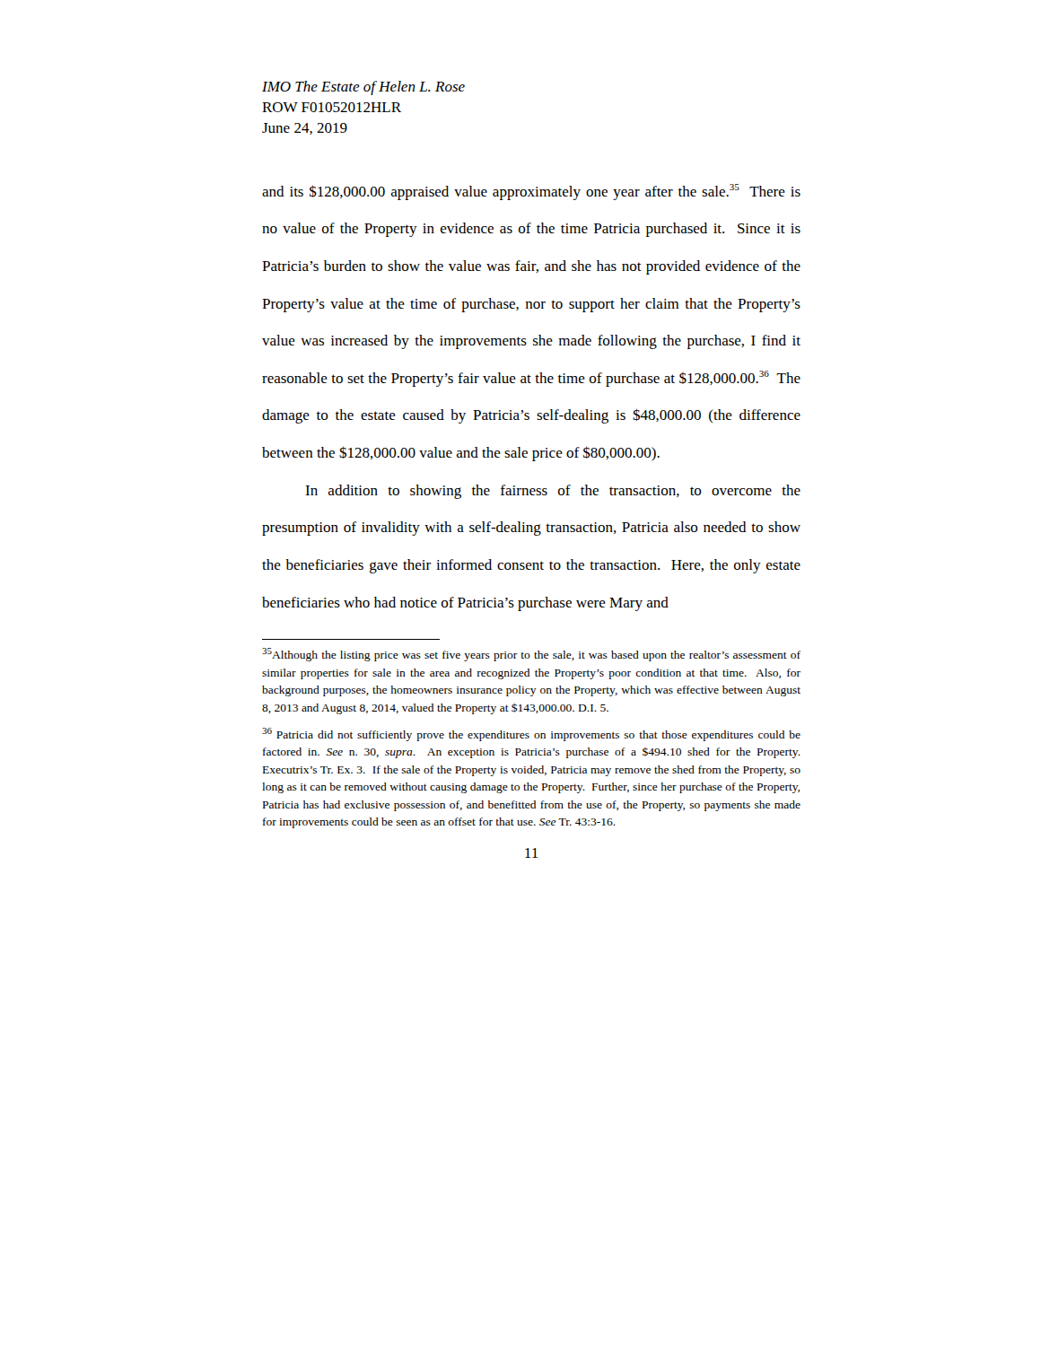IMO The Estate of Helen L. Rose
ROW F01052012HLR
June 24, 2019
and its $128,000.00 appraised value approximately one year after the sale.35 There is no value of the Property in evidence as of the time Patricia purchased it. Since it is Patricia’s burden to show the value was fair, and she has not provided evidence of the Property’s value at the time of purchase, nor to support her claim that the Property’s value was increased by the improvements she made following the purchase, I find it reasonable to set the Property’s fair value at the time of purchase at $128,000.00.36 The damage to the estate caused by Patricia’s self-dealing is $48,000.00 (the difference between the $128,000.00 value and the sale price of $80,000.00).
In addition to showing the fairness of the transaction, to overcome the presumption of invalidity with a self-dealing transaction, Patricia also needed to show the beneficiaries gave their informed consent to the transaction. Here, the only estate beneficiaries who had notice of Patricia’s purchase were Mary and
35Although the listing price was set five years prior to the sale, it was based upon the realtor’s assessment of similar properties for sale in the area and recognized the Property’s poor condition at that time. Also, for background purposes, the homeowners insurance policy on the Property, which was effective between August 8, 2013 and August 8, 2014, valued the Property at $143,000.00. D.I. 5.
36 Patricia did not sufficiently prove the expenditures on improvements so that those expenditures could be factored in. See n. 30, supra. An exception is Patricia’s purchase of a $494.10 shed for the Property. Executrix’s Tr. Ex. 3. If the sale of the Property is voided, Patricia may remove the shed from the Property, so long as it can be removed without causing damage to the Property. Further, since her purchase of the Property, Patricia has had exclusive possession of, and benefitted from the use of, the Property, so payments she made for improvements could be seen as an offset for that use. See Tr. 43:3-16.
11